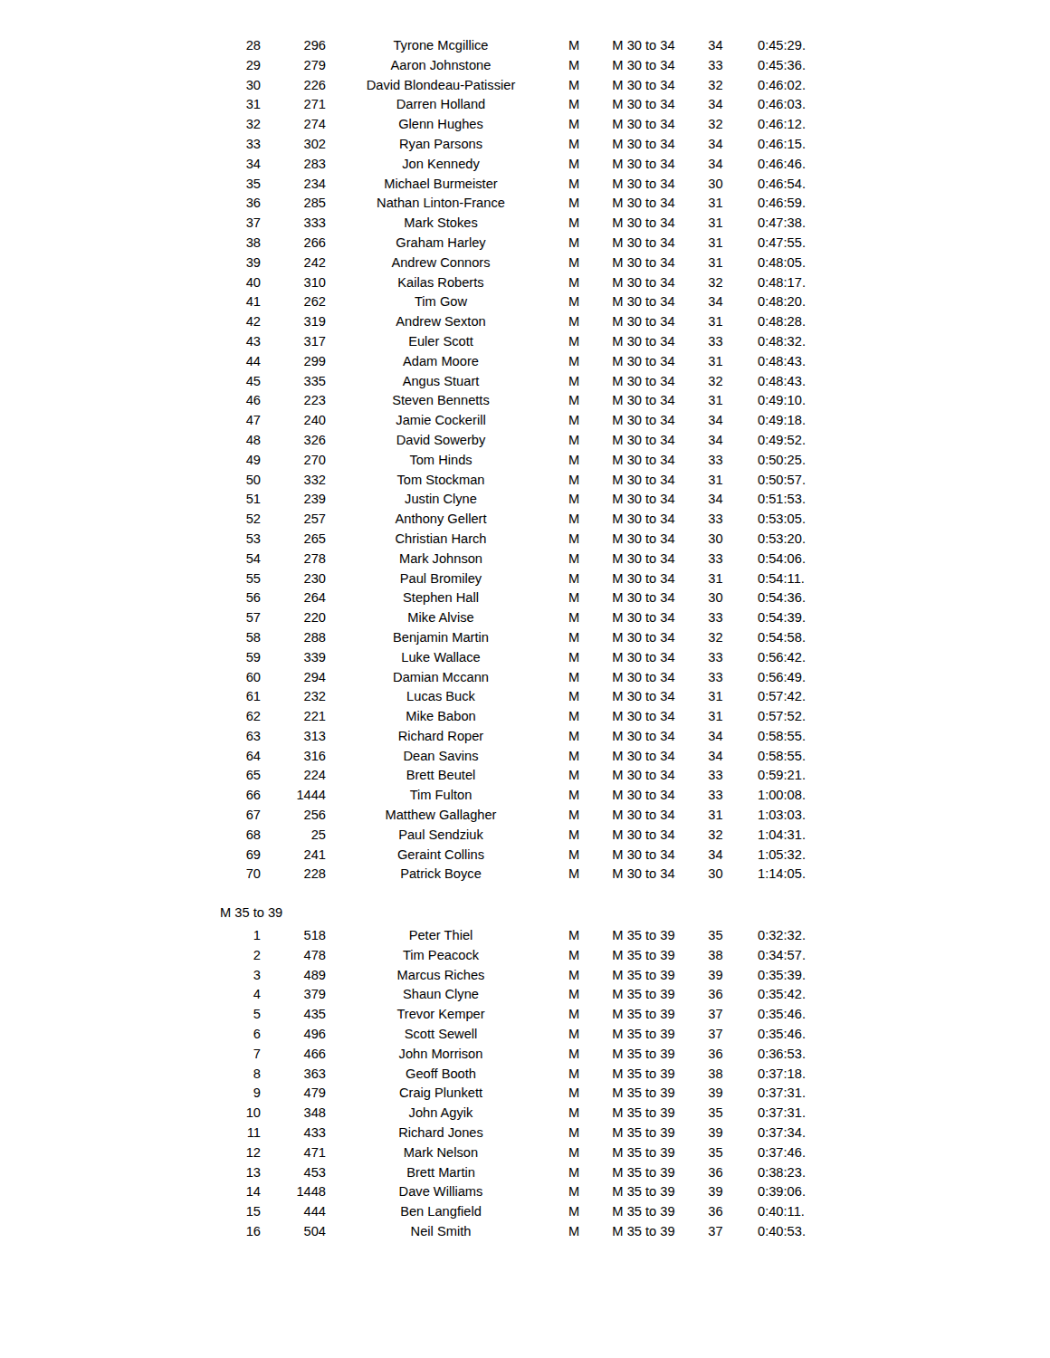| 28 | 296 | Tyrone Mcgillice | M | M 30 to 34 | 34 | 0:45:29. |
| 29 | 279 | Aaron Johnstone | M | M 30 to 34 | 33 | 0:45:36. |
| 30 | 226 | David Blondeau-Patissier | M | M 30 to 34 | 32 | 0:46:02. |
| 31 | 271 | Darren Holland | M | M 30 to 34 | 34 | 0:46:03. |
| 32 | 274 | Glenn Hughes | M | M 30 to 34 | 32 | 0:46:12. |
| 33 | 302 | Ryan Parsons | M | M 30 to 34 | 34 | 0:46:15. |
| 34 | 283 | Jon Kennedy | M | M 30 to 34 | 34 | 0:46:46. |
| 35 | 234 | Michael Burmeister | M | M 30 to 34 | 30 | 0:46:54. |
| 36 | 285 | Nathan Linton-France | M | M 30 to 34 | 31 | 0:46:59. |
| 37 | 333 | Mark Stokes | M | M 30 to 34 | 31 | 0:47:38. |
| 38 | 266 | Graham Harley | M | M 30 to 34 | 31 | 0:47:55. |
| 39 | 242 | Andrew Connors | M | M 30 to 34 | 31 | 0:48:05. |
| 40 | 310 | Kailas Roberts | M | M 30 to 34 | 32 | 0:48:17. |
| 41 | 262 | Tim Gow | M | M 30 to 34 | 34 | 0:48:20. |
| 42 | 319 | Andrew Sexton | M | M 30 to 34 | 31 | 0:48:28. |
| 43 | 317 | Euler Scott | M | M 30 to 34 | 33 | 0:48:32. |
| 44 | 299 | Adam Moore | M | M 30 to 34 | 31 | 0:48:43. |
| 45 | 335 | Angus Stuart | M | M 30 to 34 | 32 | 0:48:43. |
| 46 | 223 | Steven Bennetts | M | M 30 to 34 | 31 | 0:49:10. |
| 47 | 240 | Jamie Cockerill | M | M 30 to 34 | 34 | 0:49:18. |
| 48 | 326 | David Sowerby | M | M 30 to 34 | 34 | 0:49:52. |
| 49 | 270 | Tom Hinds | M | M 30 to 34 | 33 | 0:50:25. |
| 50 | 332 | Tom Stockman | M | M 30 to 34 | 31 | 0:50:57. |
| 51 | 239 | Justin Clyne | M | M 30 to 34 | 34 | 0:51:53. |
| 52 | 257 | Anthony Gellert | M | M 30 to 34 | 33 | 0:53:05. |
| 53 | 265 | Christian Harch | M | M 30 to 34 | 30 | 0:53:20. |
| 54 | 278 | Mark Johnson | M | M 30 to 34 | 33 | 0:54:06. |
| 55 | 230 | Paul Bromiley | M | M 30 to 34 | 31 | 0:54:11. |
| 56 | 264 | Stephen Hall | M | M 30 to 34 | 30 | 0:54:36. |
| 57 | 220 | Mike Alvise | M | M 30 to 34 | 33 | 0:54:39. |
| 58 | 288 | Benjamin Martin | M | M 30 to 34 | 32 | 0:54:58. |
| 59 | 339 | Luke Wallace | M | M 30 to 34 | 33 | 0:56:42. |
| 60 | 294 | Damian Mccann | M | M 30 to 34 | 33 | 0:56:49. |
| 61 | 232 | Lucas Buck | M | M 30 to 34 | 31 | 0:57:42. |
| 62 | 221 | Mike Babon | M | M 30 to 34 | 31 | 0:57:52. |
| 63 | 313 | Richard Roper | M | M 30 to 34 | 34 | 0:58:55. |
| 64 | 316 | Dean Savins | M | M 30 to 34 | 34 | 0:58:55. |
| 65 | 224 | Brett Beutel | M | M 30 to 34 | 33 | 0:59:21. |
| 66 | 1444 | Tim Fulton | M | M 30 to 34 | 33 | 1:00:08. |
| 67 | 256 | Matthew Gallagher | M | M 30 to 34 | 31 | 1:03:03. |
| 68 | 25 | Paul Sendziuk | M | M 30 to 34 | 32 | 1:04:31. |
| 69 | 241 | Geraint Collins | M | M 30 to 34 | 34 | 1:05:32. |
| 70 | 228 | Patrick Boyce | M | M 30 to 34 | 30 | 1:14:05. |
| M 35 to 39 |
| 1 | 518 | Peter Thiel | M | M 35 to 39 | 35 | 0:32:32. |
| 2 | 478 | Tim Peacock | M | M 35 to 39 | 38 | 0:34:57. |
| 3 | 489 | Marcus Riches | M | M 35 to 39 | 39 | 0:35:39. |
| 4 | 379 | Shaun Clyne | M | M 35 to 39 | 36 | 0:35:42. |
| 5 | 435 | Trevor Kemper | M | M 35 to 39 | 37 | 0:35:46. |
| 6 | 496 | Scott Sewell | M | M 35 to 39 | 37 | 0:35:46. |
| 7 | 466 | John Morrison | M | M 35 to 39 | 36 | 0:36:53. |
| 8 | 363 | Geoff Booth | M | M 35 to 39 | 38 | 0:37:18. |
| 9 | 479 | Craig Plunkett | M | M 35 to 39 | 39 | 0:37:31. |
| 10 | 348 | John Agyik | M | M 35 to 39 | 35 | 0:37:31. |
| 11 | 433 | Richard Jones | M | M 35 to 39 | 39 | 0:37:34. |
| 12 | 471 | Mark Nelson | M | M 35 to 39 | 35 | 0:37:46. |
| 13 | 453 | Brett Martin | M | M 35 to 39 | 36 | 0:38:23. |
| 14 | 1448 | Dave Williams | M | M 35 to 39 | 39 | 0:39:06. |
| 15 | 444 | Ben Langfield | M | M 35 to 39 | 36 | 0:40:11. |
| 16 | 504 | Neil Smith | M | M 35 to 39 | 37 | 0:40:53. |